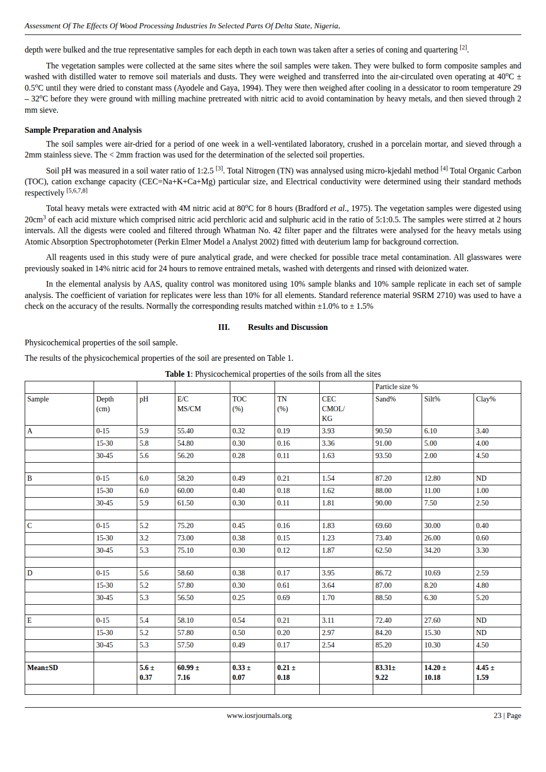Assessment Of The Effects Of Wood Processing Industries In Selected Parts Of Delta State, Nigeria,
depth were bulked and the true representative samples for each depth in each town was taken after a series of coning and quartering [2].
The vegetation samples were collected at the same sites where the soil samples were taken. They were bulked to form composite samples and washed with distilled water to remove soil materials and dusts. They were weighed and transferred into the air-circulated oven operating at 40oC ± 0.5oC until they were dried to constant mass (Ayodele and Gaya, 1994). They were then weighed after cooling in a dessicator to room temperature 29 – 32oC before they were ground with milling machine pretreated with nitric acid to avoid contamination by heavy metals, and then sieved through 2 mm sieve.
Sample Preparation and Analysis
The soil samples were air-dried for a period of one week in a well-ventilated laboratory, crushed in a porcelain mortar, and sieved through a 2mm stainless sieve. The < 2mm fraction was used for the determination of the selected soil properties.
Soil pH was measured in a soil water ratio of 1:2.5 [3]. Total Nitrogen (TN) was annalysed using micro-kjedahl method [4] Total Organic Carbon (TOC), cation exchange capacity (CEC=Na+K+Ca+Mg) particular size, and Electrical conductivity were determined using their standard methods respectively [5,6,7,8]
Total heavy metals were extracted with 4M nitric acid at 80oC for 8 hours (Bradford et al., 1975). The vegetation samples were digested using 20cm3 of each acid mixture which comprised nitric acid perchloric acid and sulphuric acid in the ratio of 5:1:0.5. The samples were stirred at 2 hours intervals. All the digests were cooled and filtered through Whatman No. 42 filter paper and the filtrates were analysed for the heavy metals using Atomic Absorption Spectrophotometer (Perkin Elmer Model a Analyst 2002) fitted with deuterium lamp for background correction.
All reagents used in this study were of pure analytical grade, and were checked for possible trace metal contamination. All glasswares were previously soaked in 14% nitric acid for 24 hours to remove entrained metals, washed with detergents and rinsed with deionized water.
In the elemental analysis by AAS, quality control was monitored using 10% sample blanks and 10% sample replicate in each set of sample analysis. The coefficient of variation for replicates were less than 10% for all elements. Standard reference material 9SRM 2710) was used to have a check on the accuracy of the results. Normally the corresponding results matched within ±1.0% to ± 1.5%
III. Results and Discussion
Physicochemical properties of the soil sample.
The results of the physicochemical properties of the soil are presented on Table 1.
Table 1: Physicochemical properties of the soils from all the sites
| | | | | | | | Particle size % |
| --- | --- | --- | --- | --- | --- | --- | --- |
| Sample | Depth (cm) | pH | E/C MS/CM | TOC (%) | TN (%) | CEC CMOL/ KG | Sand% | Silt% | Clay% |
| A | 0-15 | 5.9 | 55.40 | 0.32 | 0.19 | 3.93 | 90.50 | 6.10 | 3.40 |
| | 15-30 | 5.8 | 54.80 | 0.30 | 0.16 | 3.36 | 91.00 | 5.00 | 4.00 |
| | 30-45 | 5.6 | 56.20 | 0.28 | 0.11 | 1.63 | 93.50 | 2.00 | 4.50 |
| B | 0-15 | 6.0 | 58.20 | 0.49 | 0.21 | 1.54 | 87.20 | 12.80 | ND |
| | 15-30 | 6.0 | 60.00 | 0.40 | 0.18 | 1.62 | 88.00 | 11.00 | 1.00 |
| | 30-45 | 5.9 | 61.50 | 0.30 | 0.11 | 1.81 | 90.00 | 7.50 | 2.50 |
| C | 0-15 | 5.2 | 75.20 | 0.45 | 0.16 | 1.83 | 69.60 | 30.00 | 0.40 |
| | 15-30 | 3.2 | 73.00 | 0.38 | 0.15 | 1.23 | 73.40 | 26.00 | 0.60 |
| | 30-45 | 5.3 | 75.10 | 0.30 | 0.12 | 1.87 | 62.50 | 34.20 | 3.30 |
| D | 0-15 | 5.6 | 58.60 | 0.38 | 0.17 | 3.95 | 86.72 | 10.69 | 2.59 |
| | 15-30 | 5.2 | 57.80 | 0.30 | 0.61 | 3.64 | 87.00 | 8.20 | 4.80 |
| | 30-45 | 5.3 | 56.50 | 0.25 | 0.69 | 1.70 | 88.50 | 6.30 | 5.20 |
| E | 0-15 | 5.4 | 58.10 | 0.54 | 0.21 | 3.11 | 72.40 | 27.60 | ND |
| | 15-30 | 5.2 | 57.80 | 0.50 | 0.20 | 2.97 | 84.20 | 15.30 | ND |
| | 30-45 | 5.3 | 57.50 | 0.49 | 0.17 | 2.54 | 85.20 | 10.30 | 4.50 |
| Mean±SD | | 5.6 ± 0.37 | 60.99 ± 7.16 | 0.33 ± 0.07 | 0.21 ± 0.18 | | 83.31± 9.22 | 14.20 ± 10.18 | 4.45 ± 1.59 |
www.iosrjournals.org 23 | Page